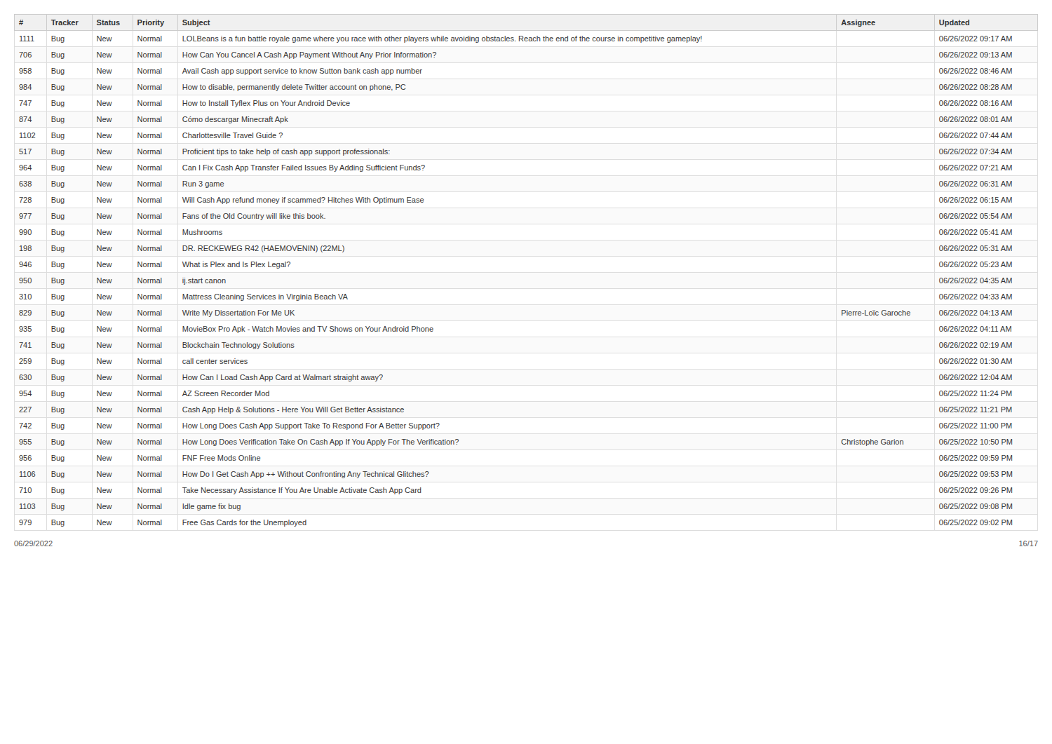| # | Tracker | Status | Priority | Subject | Assignee | Updated |
| --- | --- | --- | --- | --- | --- | --- |
| 1111 | Bug | New | Normal | LOLBeans is a fun battle royale game where you race with other players while avoiding obstacles. Reach the end of the course in competitive gameplay! | | 06/26/2022 09:17 AM |
| 706 | Bug | New | Normal | How Can You Cancel A Cash App Payment Without Any Prior Information? | | 06/26/2022 09:13 AM |
| 958 | Bug | New | Normal | Avail Cash app support service to know Sutton bank cash app number | | 06/26/2022 08:46 AM |
| 984 | Bug | New | Normal | How to disable, permanently delete Twitter account on phone, PC | | 06/26/2022 08:28 AM |
| 747 | Bug | New | Normal | How to Install Tyflex Plus on Your Android Device | | 06/26/2022 08:16 AM |
| 874 | Bug | New | Normal | Cómo descargar Minecraft Apk | | 06/26/2022 08:01 AM |
| 1102 | Bug | New | Normal | Charlottesville Travel Guide ? | | 06/26/2022 07:44 AM |
| 517 | Bug | New | Normal | Proficient tips to take help of cash app support professionals: | | 06/26/2022 07:34 AM |
| 964 | Bug | New | Normal | Can I Fix Cash App Transfer Failed Issues By Adding Sufficient Funds? | | 06/26/2022 07:21 AM |
| 638 | Bug | New | Normal | Run 3 game | | 06/26/2022 06:31 AM |
| 728 | Bug | New | Normal | Will Cash App refund money if scammed? Hitches With Optimum Ease | | 06/26/2022 06:15 AM |
| 977 | Bug | New | Normal | Fans of the Old Country will like this book. | | 06/26/2022 05:54 AM |
| 990 | Bug | New | Normal | Mushrooms | | 06/26/2022 05:41 AM |
| 198 | Bug | New | Normal | DR. RECKEWEG R42 (HAEMOVENIN) (22ML) | | 06/26/2022 05:31 AM |
| 946 | Bug | New | Normal | What is Plex and Is Plex Legal? | | 06/26/2022 05:23 AM |
| 950 | Bug | New | Normal | ij.start canon | | 06/26/2022 04:35 AM |
| 310 | Bug | New | Normal | Mattress Cleaning Services in Virginia Beach VA | | 06/26/2022 04:33 AM |
| 829 | Bug | New | Normal | Write My Dissertation For Me UK | Pierre-Loïc Garoche | 06/26/2022 04:13 AM |
| 935 | Bug | New | Normal | MovieBox Pro Apk - Watch Movies and TV Shows on Your Android Phone | | 06/26/2022 04:11 AM |
| 741 | Bug | New | Normal | Blockchain Technology Solutions | | 06/26/2022 02:19 AM |
| 259 | Bug | New | Normal | call center services | | 06/26/2022 01:30 AM |
| 630 | Bug | New | Normal | How Can I Load Cash App Card at Walmart straight away? | | 06/26/2022 12:04 AM |
| 954 | Bug | New | Normal | AZ Screen Recorder Mod | | 06/25/2022 11:24 PM |
| 227 | Bug | New | Normal | Cash App Help & Solutions - Here You Will Get Better Assistance | | 06/25/2022 11:21 PM |
| 742 | Bug | New | Normal | How Long Does Cash App Support Take To Respond For A Better Support? | | 06/25/2022 11:00 PM |
| 955 | Bug | New | Normal | How Long Does Verification Take On Cash App If You Apply For The Verification? | Christophe Garion | 06/25/2022 10:50 PM |
| 956 | Bug | New | Normal | FNF Free Mods Online | | 06/25/2022 09:59 PM |
| 1106 | Bug | New | Normal | How Do I Get Cash App ++ Without Confronting Any Technical Glitches? | | 06/25/2022 09:53 PM |
| 710 | Bug | New | Normal | Take Necessary Assistance If You Are Unable Activate Cash App Card | | 06/25/2022 09:26 PM |
| 1103 | Bug | New | Normal | Idle game fix bug | | 06/25/2022 09:08 PM |
| 979 | Bug | New | Normal | Free Gas Cards for the Unemployed | | 06/25/2022 09:02 PM |
06/29/2022 16/17